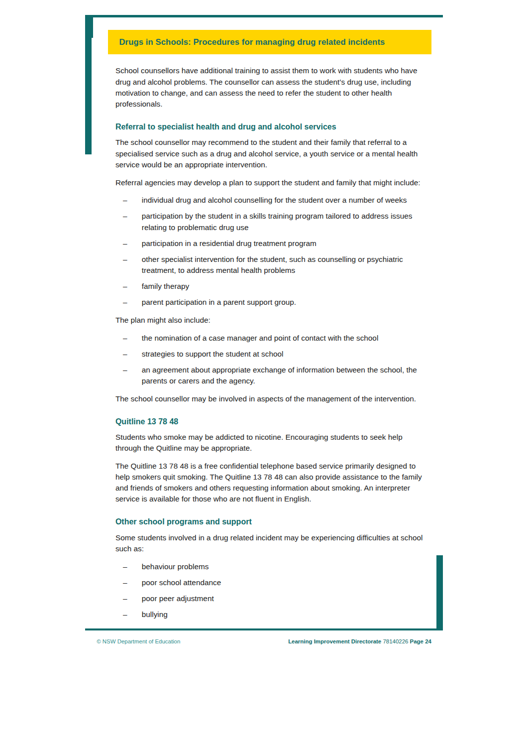Drugs in Schools: Procedures for managing drug related incidents
School counsellors have additional training to assist them to work with students who have drug and alcohol problems. The counsellor can assess the student’s drug use, including motivation to change, and can assess the need to refer the student to other health professionals.
Referral to specialist health and drug and alcohol services
The school counsellor may recommend to the student and their family that referral to a specialised service such as a drug and alcohol service, a youth service or a mental health service would be an appropriate intervention.
Referral agencies may develop a plan to support the student and family that might include:
individual drug and alcohol counselling for the student over a number of weeks
participation by the student in a skills training program tailored to address issues relating to problematic drug use
participation in a residential drug treatment program
other specialist intervention for the student, such as counselling or psychiatric treatment, to address mental health problems
family therapy
parent participation in a parent support group.
The plan might also include:
the nomination of a case manager and point of contact with the school
strategies to support the student at school
an agreement about appropriate exchange of information between the school, the parents or carers and the agency.
The school counsellor may be involved in aspects of the management of the intervention.
Quitline 13 78 48
Students who smoke may be addicted to nicotine. Encouraging students to seek help through the Quitline may be appropriate.
The Quitline 13 78 48 is a free confidential telephone based service primarily designed to help smokers quit smoking. The Quitline 13 78 48 can also provide assistance to the family and friends of smokers and others requesting information about smoking. An interpreter service is available for those who are not fluent in English.
Other school programs and support
Some students involved in a drug related incident may be experiencing difficulties at school such as:
behaviour problems
poor school attendance
poor peer adjustment
bullying
© NSW Department of Education
Learning Improvement Directorate 78140226 Page 24